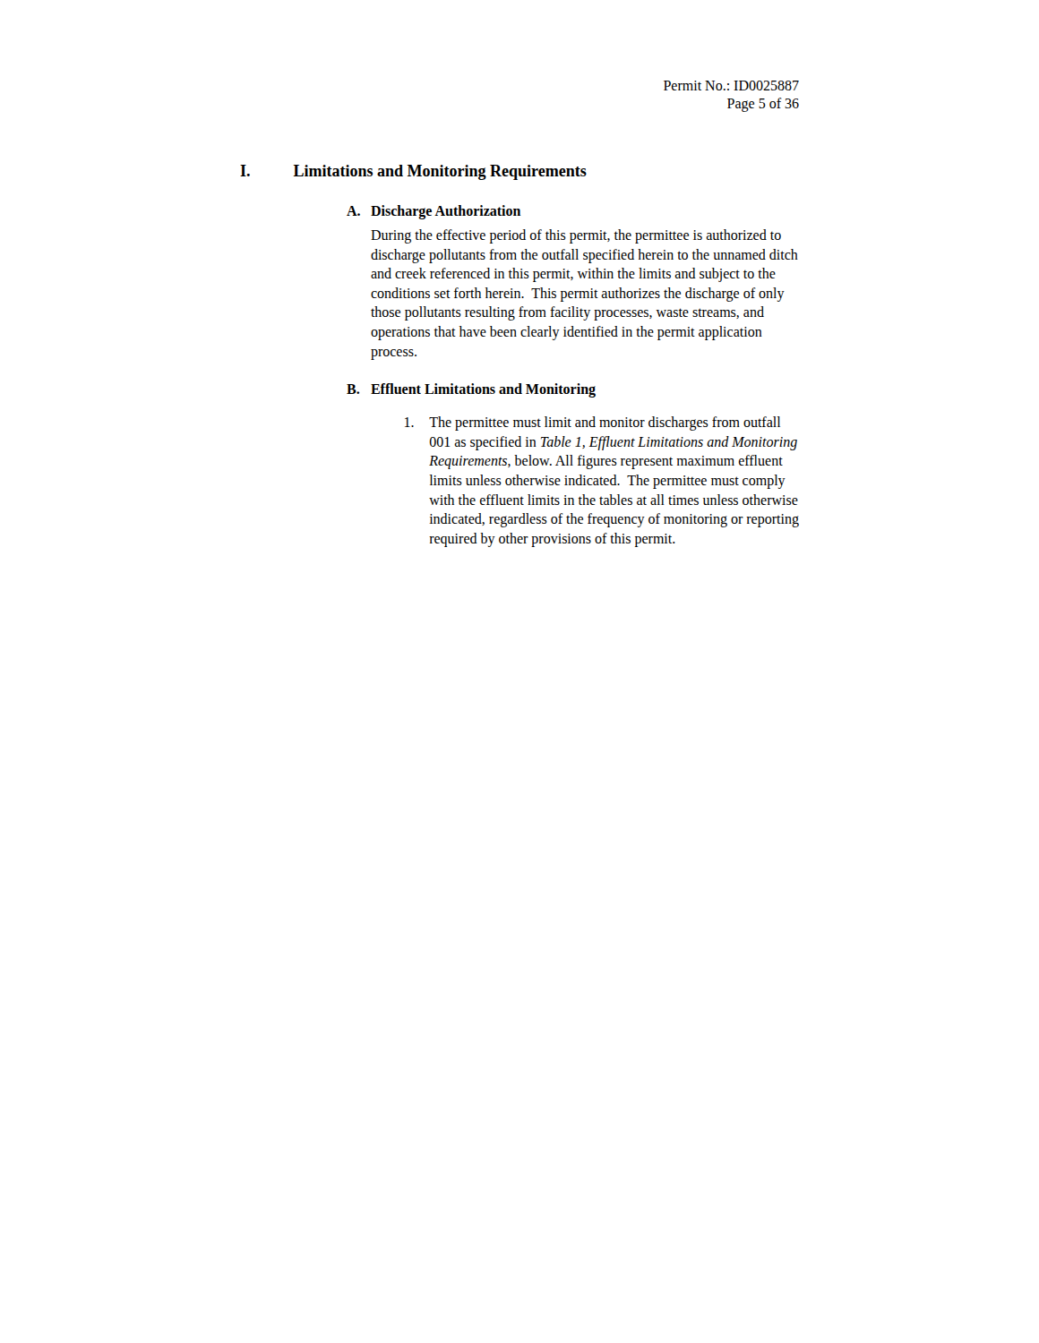Permit No.: ID0025887
Page 5 of 36
I.
Limitations and Monitoring Requirements
A.
Discharge Authorization
During the effective period of this permit, the permittee is authorized to discharge pollutants from the outfall specified herein to the unnamed ditch and creek referenced in this permit, within the limits and subject to the conditions set forth herein. This permit authorizes the discharge of only those pollutants resulting from facility processes, waste streams, and operations that have been clearly identified in the permit application process.
B.
Effluent Limitations and Monitoring
1.
The permittee must limit and monitor discharges from outfall 001 as specified in Table 1, Effluent Limitations and Monitoring Requirements, below. All figures represent maximum effluent limits unless otherwise indicated. The permittee must comply with the effluent limits in the tables at all times unless otherwise indicated, regardless of the frequency of monitoring or reporting required by other provisions of this permit.